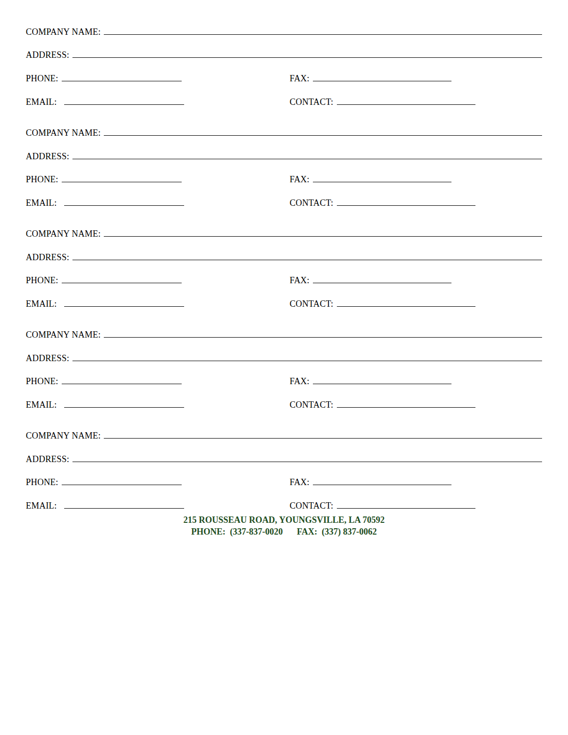COMPANY NAME:
ADDRESS:
PHONE:
FAX:
EMAIL:
CONTACT:
COMPANY NAME:
ADDRESS:
PHONE:
FAX:
EMAIL:
CONTACT:
COMPANY NAME:
ADDRESS:
PHONE:
FAX:
EMAIL:
CONTACT:
COMPANY NAME:
ADDRESS:
PHONE:
FAX:
EMAIL:
CONTACT:
COMPANY NAME:
ADDRESS:
PHONE:
FAX:
EMAIL:
CONTACT:
215 ROUSSEAU ROAD, YOUNGSVILLE, LA 70592
PHONE: (337-837-0020 FAX: (337) 837-0062